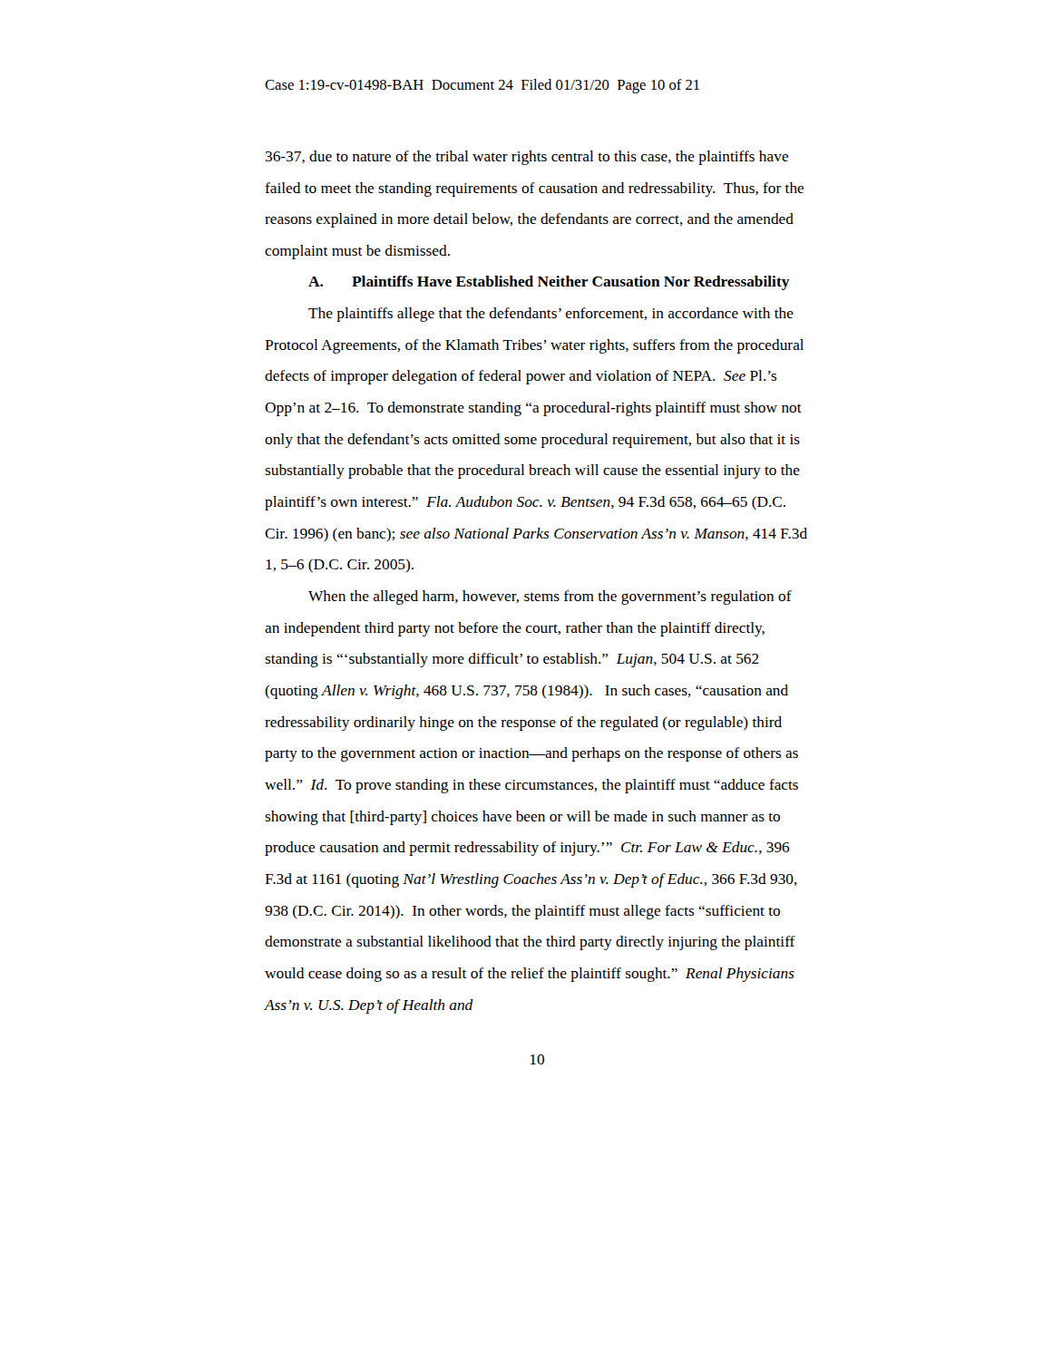Case 1:19-cv-01498-BAH Document 24 Filed 01/31/20 Page 10 of 21
36-37, due to nature of the tribal water rights central to this case, the plaintiffs have failed to meet the standing requirements of causation and redressability. Thus, for the reasons explained in more detail below, the defendants are correct, and the amended complaint must be dismissed.
A. Plaintiffs Have Established Neither Causation Nor Redressability
The plaintiffs allege that the defendants’ enforcement, in accordance with the Protocol Agreements, of the Klamath Tribes’ water rights, suffers from the procedural defects of improper delegation of federal power and violation of NEPA. See Pl.’s Opp’n at 2–16. To demonstrate standing “a procedural-rights plaintiff must show not only that the defendant’s acts omitted some procedural requirement, but also that it is substantially probable that the procedural breach will cause the essential injury to the plaintiff’s own interest.” Fla. Audubon Soc. v. Bentsen, 94 F.3d 658, 664–65 (D.C. Cir. 1996) (en banc); see also National Parks Conservation Ass’n v. Manson, 414 F.3d 1, 5–6 (D.C. Cir. 2005).
When the alleged harm, however, stems from the government’s regulation of an independent third party not before the court, rather than the plaintiff directly, standing is “‘substantially more difficult’ to establish.” Lujan, 504 U.S. at 562 (quoting Allen v. Wright, 468 U.S. 737, 758 (1984)). In such cases, “causation and redressability ordinarily hinge on the response of the regulated (or regulable) third party to the government action or inaction—and perhaps on the response of others as well.” Id. To prove standing in these circumstances, the plaintiff must “adduce facts showing that [third-party] choices have been or will be made in such manner as to produce causation and permit redressability of injury.’” Ctr. For Law & Educ., 396 F.3d at 1161 (quoting Nat’l Wrestling Coaches Ass’n v. Dep’t of Educ., 366 F.3d 930, 938 (D.C. Cir. 2014)). In other words, the plaintiff must allege facts “sufficient to demonstrate a substantial likelihood that the third party directly injuring the plaintiff would cease doing so as a result of the relief the plaintiff sought.” Renal Physicians Ass’n v. U.S. Dep’t of Health and
10